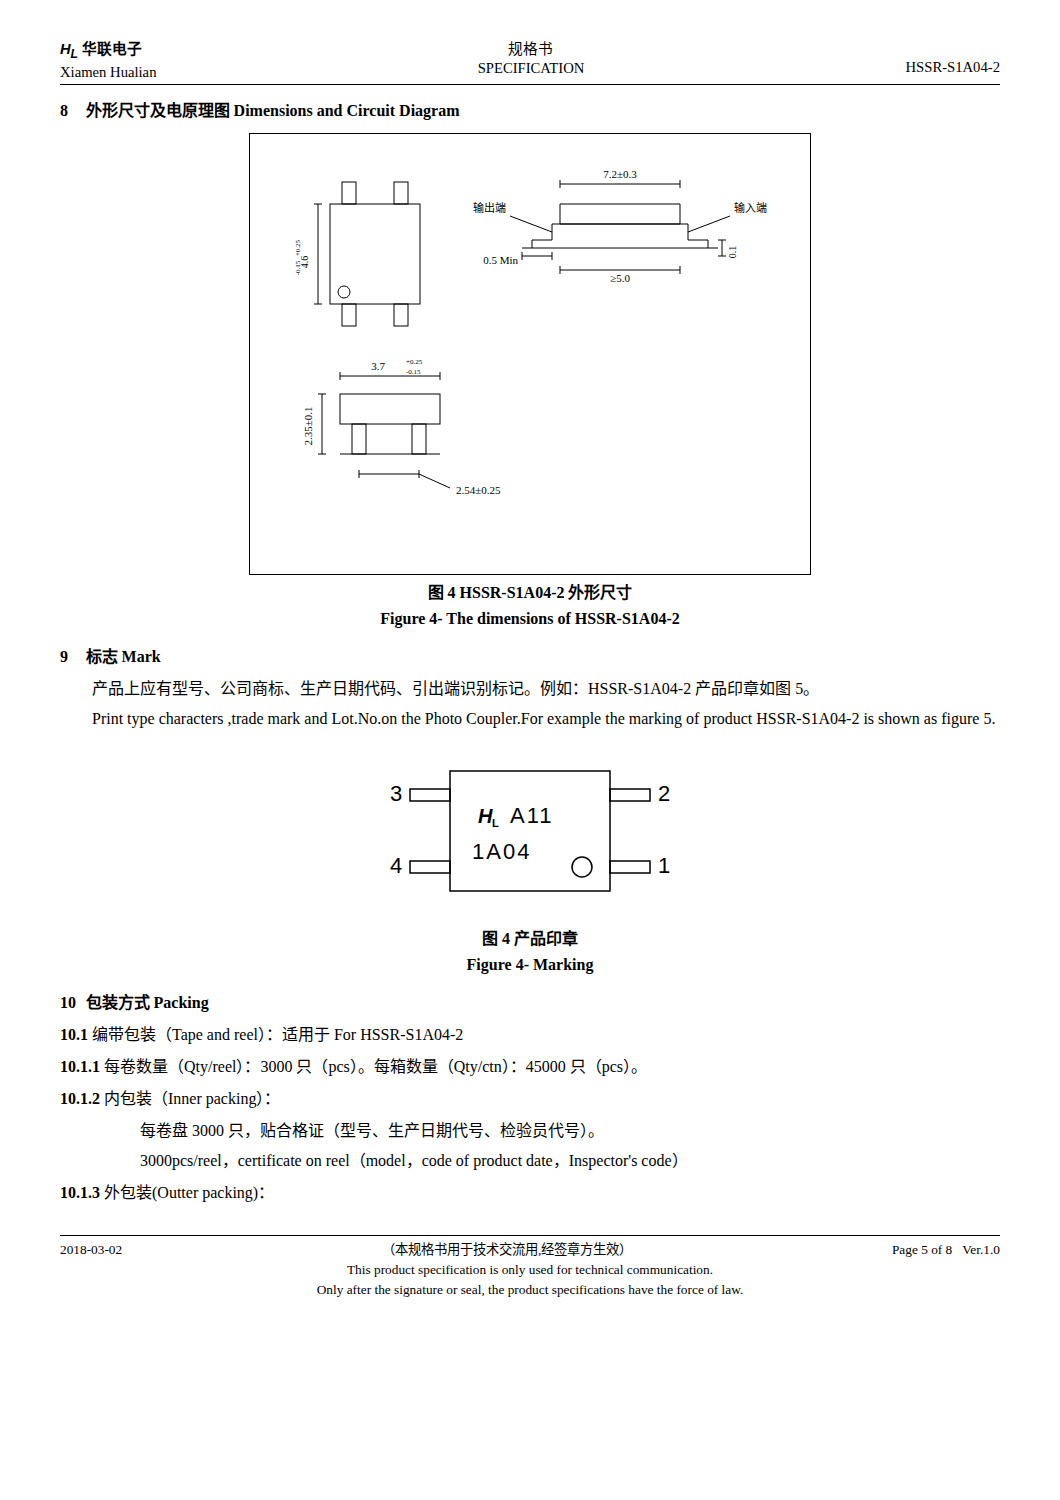HL华联电子
Xiamen Hualian
规格书
SPECIFICATION
HSSR-S1A04-2
8外形尺寸及电原理图 Dimensions and Circuit Diagram
4.6 +0.25 -0.15 7.2±0.3 输出端 输入端 0.5 Min ≥5.0 0.1 2.35±0.1 3.7 +0.25 -0.15 2.54±0.25
图 4 HSSR-S1A04-2 外形尺寸
Figure 4- The dimensions of HSSR-S1A04-2
9标志 Mark
产品上应有型号、公司商标、生产日期代码、引出端识别标记。例如：HSSR-S1A04-2 产品印章如图 5。
Print type characters ,trade mark and Lot.No.on the Photo Coupler.For example the marking of product HSSR-S1A04-2 is shown as figure 5.
3 4 2 1 H L A11 1A04
图 4 产品印章
Figure 4- Marking
10包装方式 Packing
10.1 编带包装（Tape and reel）：适用于 For HSSR-S1A04-2
10.1.1 每卷数量（Qty/reel）：3000 只（pcs）。每箱数量（Qty/ctn）：45000 只（pcs）。
10.1.2 内包装（Inner packing）：
每卷盘 3000 只，贴合格证（型号、生产日期代号、检验员代号）。
3000pcs/reel，certificate on reel（model，code of product date，Inspector's code）
10.1.3 外包装(Outter packing)：
2018-03-02 （本规格书用于技术交流用,经签章方生效） Page 5 of 8 Ver.1.0
This product specification is only used for technical communication.
Only after the signature or seal, the product specifications have the force of law.